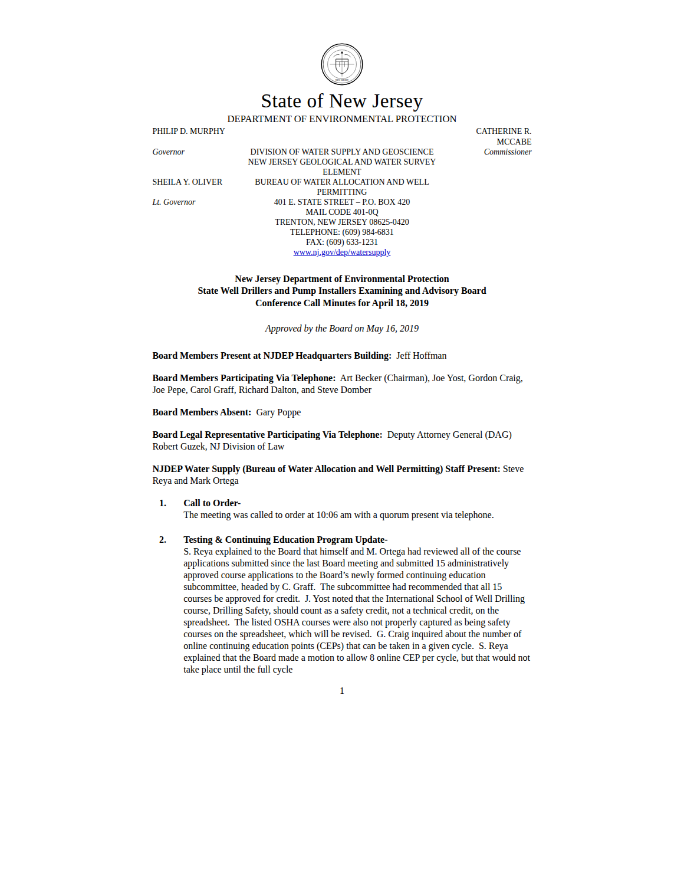NEW JERSEY
State of New Jersey
DEPARTMENT OF ENVIRONMENTAL PROTECTION
| PHILIP D. MURPHY | | CATHERINE R. McCABE |
| Governor | DIVISION OF WATER SUPPLY AND GEOSCIENCE | Commissioner |
| | NEW JERSEY GEOLOGICAL AND WATER SURVEY ELEMENT | |
| SHEILA Y. OLIVER | BUREAU OF WATER ALLOCATION AND WELL PERMITTING | |
| Lt. Governor | 401 E. STATE STREET – P.O. BOX 420 | |
| | MAIL CODE 401-0Q | |
| | TRENTON, NEW JERSEY 08625-0420 | |
| | TELEPHONE: (609) 984-6831 | |
| | FAX: (609) 633-1231 | |
| | www.nj.gov/dep/watersupply | |
New Jersey Department of Environmental Protection
State Well Drillers and Pump Installers Examining and Advisory Board
Conference Call Minutes for April 18, 2019
Approved by the Board on May 16, 2019
Board Members Present at NJDEP Headquarters Building: Jeff Hoffman
Board Members Participating Via Telephone: Art Becker (Chairman), Joe Yost, Gordon Craig, Joe Pepe, Carol Graff, Richard Dalton, and Steve Domber
Board Members Absent: Gary Poppe
Board Legal Representative Participating Via Telephone: Deputy Attorney General (DAG) Robert Guzek, NJ Division of Law
NJDEP Water Supply (Bureau of Water Allocation and Well Permitting) Staff Present: Steve Reya and Mark Ortega
Call to Order-
The meeting was called to order at 10:06 am with a quorum present via telephone.
Testing & Continuing Education Program Update-
S. Reya explained to the Board that himself and M. Ortega had reviewed all of the course applications submitted since the last Board meeting and submitted 15 administratively approved course applications to the Board’s newly formed continuing education subcommittee, headed by C. Graff. The subcommittee had recommended that all 15 courses be approved for credit. J. Yost noted that the International School of Well Drilling course, Drilling Safety, should count as a safety credit, not a technical credit, on the spreadsheet. The listed OSHA courses were also not properly captured as being safety courses on the spreadsheet, which will be revised. G. Craig inquired about the number of online continuing education points (CEPs) that can be taken in a given cycle. S. Reya explained that the Board made a motion to allow 8 online CEP per cycle, but that would not take place until the full cycle
1